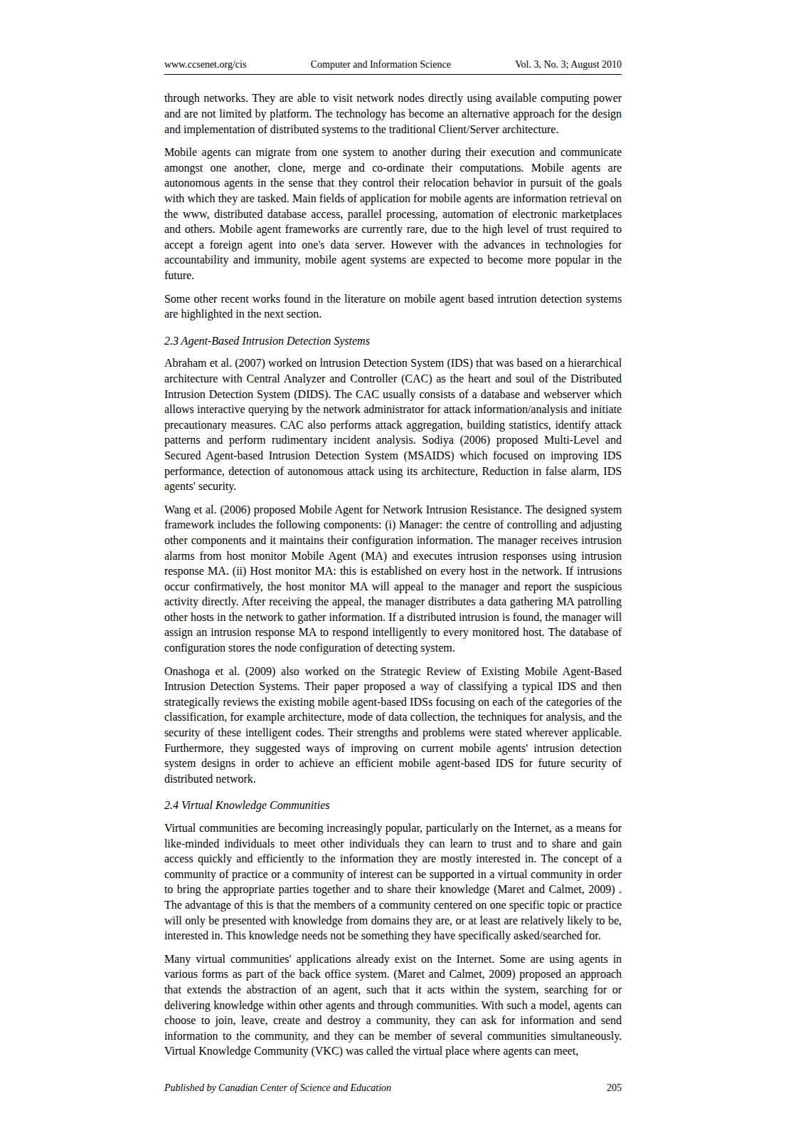www.ccsenet.org/cis Computer and Information Science Vol. 3, No. 3; August 2010
through networks. They are able to visit network nodes directly using available computing power and are not limited by platform. The technology has become an alternative approach for the design and implementation of distributed systems to the traditional Client/Server architecture.
Mobile agents can migrate from one system to another during their execution and communicate amongst one another, clone, merge and co-ordinate their computations. Mobile agents are autonomous agents in the sense that they control their relocation behavior in pursuit of the goals with which they are tasked. Main fields of application for mobile agents are information retrieval on the www, distributed database access, parallel processing, automation of electronic marketplaces and others. Mobile agent frameworks are currently rare, due to the high level of trust required to accept a foreign agent into one's data server. However with the advances in technologies for accountability and immunity, mobile agent systems are expected to become more popular in the future.
Some other recent works found in the literature on mobile agent based intrution detection systems are highlighted in the next section.
2.3 Agent-Based Intrusion Detection Systems
Abraham et al. (2007) worked on lntrusion Detection System (IDS) that was based on a hierarchical architecture with Central Analyzer and Controller (CAC) as the heart and soul of the Distributed Intrusion Detection System (DIDS). The CAC usually consists of a database and webserver which allows interactive querying by the network administrator for attack information/analysis and initiate precautionary measures. CAC also performs attack aggregation, building statistics, identify attack patterns and perform rudimentary incident analysis. Sodiya (2006) proposed Multi-Level and Secured Agent-based Intrusion Detection System (MSAIDS) which focused on improving IDS performance, detection of autonomous attack using its architecture, Reduction in false alarm, IDS agents' security.
Wang et al. (2006) proposed Mobile Agent for Network Intrusion Resistance. The designed system framework includes the following components: (i) Manager: the centre of controlling and adjusting other components and it maintains their configuration information. The manager receives intrusion alarms from host monitor Mobile Agent (MA) and executes intrusion responses using intrusion response MA. (ii) Host monitor MA: this is established on every host in the network. If intrusions occur confirmatively, the host monitor MA will appeal to the manager and report the suspicious activity directly. After receiving the appeal, the manager distributes a data gathering MA patrolling other hosts in the network to gather information. If a distributed intrusion is found, the manager will assign an intrusion response MA to respond intelligently to every monitored host. The database of configuration stores the node configuration of detecting system.
Onashoga et al. (2009) also worked on the Strategic Review of Existing Mobile Agent-Based Intrusion Detection Systems. Their paper proposed a way of classifying a typical IDS and then strategically reviews the existing mobile agent-based IDSs focusing on each of the categories of the classification, for example architecture, mode of data collection, the techniques for analysis, and the security of these intelligent codes. Their strengths and problems were stated wherever applicable. Furthermore, they suggested ways of improving on current mobile agents' intrusion detection system designs in order to achieve an efficient mobile agent-based IDS for future security of distributed network.
2.4 Virtual Knowledge Communities
Virtual communities are becoming increasingly popular, particularly on the Internet, as a means for like-minded individuals to meet other individuals they can learn to trust and to share and gain access quickly and efficiently to the information they are mostly interested in. The concept of a community of practice or a community of interest can be supported in a virtual community in order to bring the appropriate parties together and to share their knowledge (Maret and Calmet, 2009) . The advantage of this is that the members of a community centered on one specific topic or practice will only be presented with knowledge from domains they are, or at least are relatively likely to be, interested in. This knowledge needs not be something they have specifically asked/searched for.
Many virtual communities' applications already exist on the Internet. Some are using agents in various forms as part of the back office system. (Maret and Calmet, 2009) proposed an approach that extends the abstraction of an agent, such that it acts within the system, searching for or delivering knowledge within other agents and through communities. With such a model, agents can choose to join, leave, create and destroy a community, they can ask for information and send information to the community, and they can be member of several communities simultaneously. Virtual Knowledge Community (VKC) was called the virtual place where agents can meet,
Published by Canadian Center of Science and Education 205